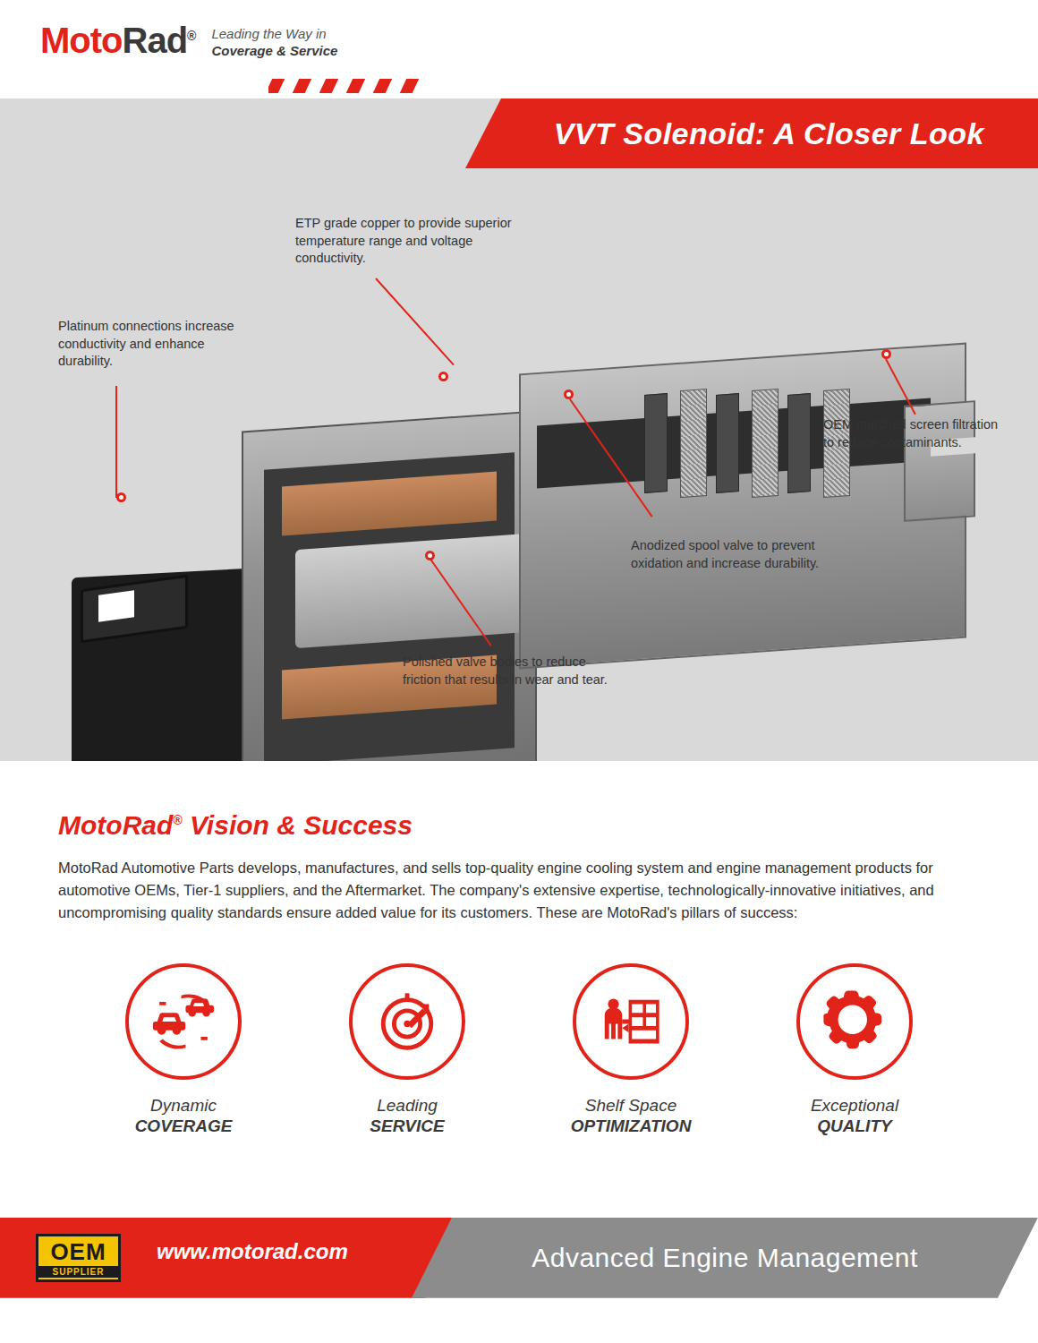Moto Rad®
Leading the Way in
Coverage & Service
VVT Solenoid: A Closer Look
ETP grade copper to provide superior temperature range and voltage conductivity.
Platinum connections increase conductivity and enhance durability.
OEM matched screen filtration to reduce contaminants.
Anodized spool valve to prevent oxidation and increase durability.
Polished valve bodies to reduce friction that results in wear and tear.
MotoRad® Vision & Success
MotoRad Automotive Parts develops, manufactures, and sells top-quality engine cooling system and engine management products for automotive OEMs, Tier-1 suppliers, and the Aftermarket. The company's extensive expertise, technologically-innovative initiatives, and uncompromising quality standards ensure added value for its customers. These are MotoRad's pillars of success:
Dynamic
COVERAGE
Leading
SERVICE
Shelf Space
OPTIMIZATION
Exceptional
QUALITY
Advanced Engine Management
OEM
SUPPLIER
www.motorad.com